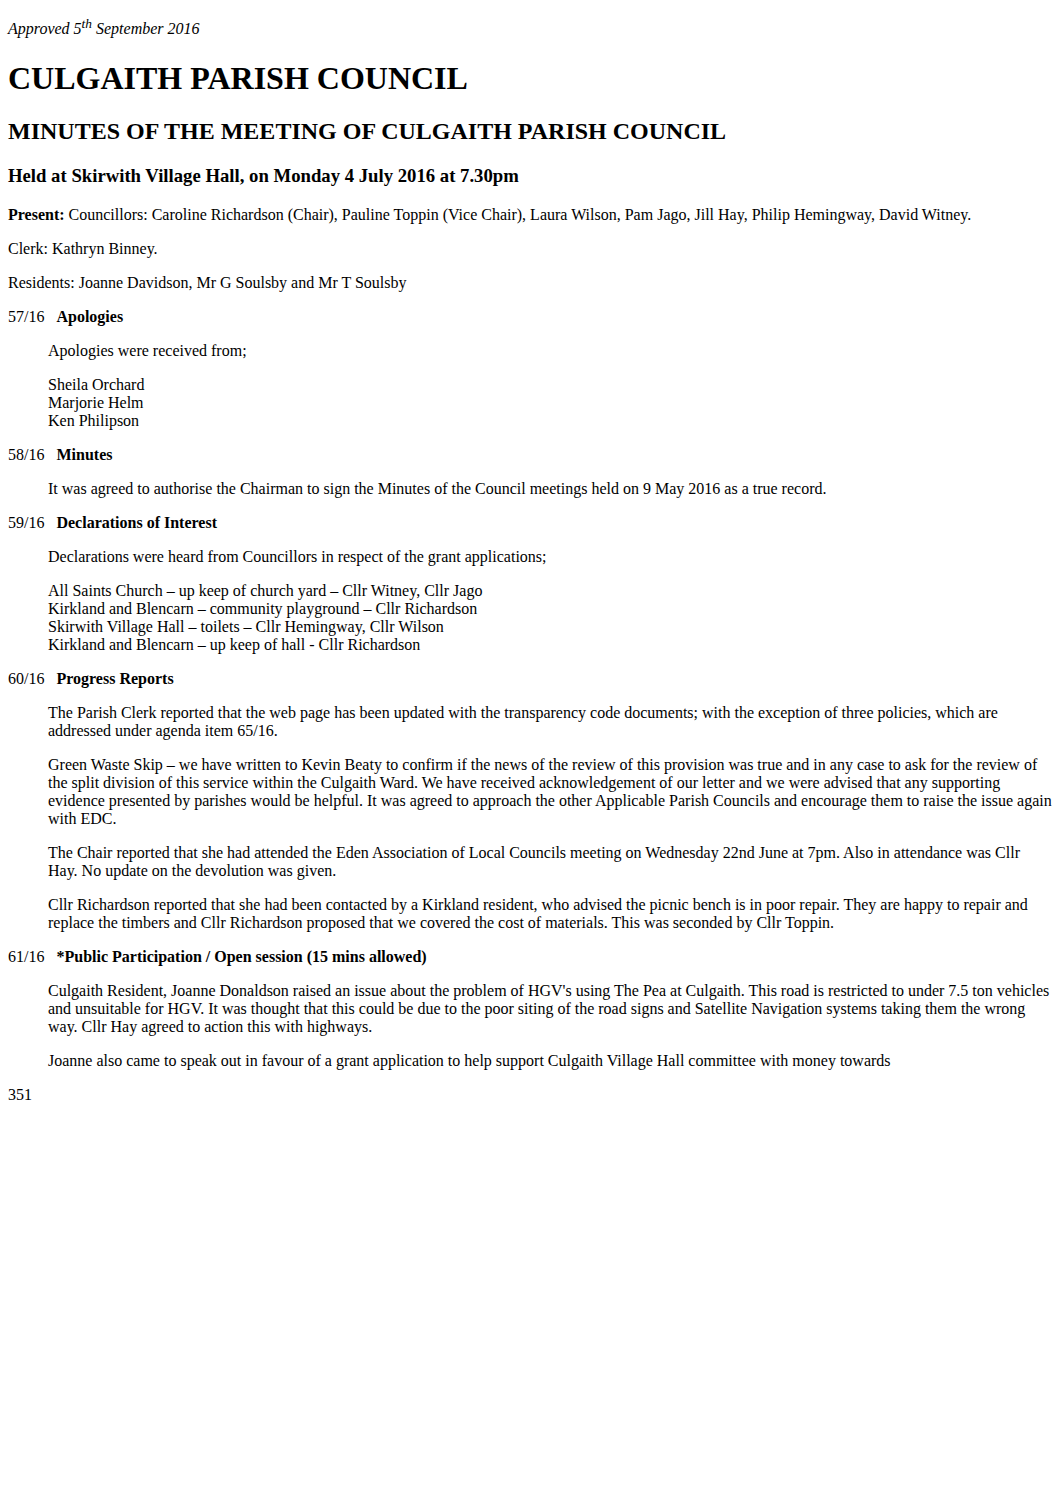Approved 5th September 2016
CULGAITH PARISH COUNCIL
MINUTES OF THE MEETING OF CULGAITH PARISH COUNCIL
Held at Skirwith Village Hall, on Monday 4 July 2016 at 7.30pm
Present: Councillors: Caroline Richardson (Chair), Pauline Toppin (Vice Chair), Laura Wilson, Pam Jago, Jill Hay, Philip Hemingway, David Witney.
Clerk: Kathryn Binney.
Residents: Joanne Davidson, Mr G Soulsby and Mr T Soulsby
57/16 Apologies
Apologies were received from;
Sheila Orchard
Marjorie Helm
Ken Philipson
58/16 Minutes
It was agreed to authorise the Chairman to sign the Minutes of the Council meetings held on 9 May 2016 as a true record.
59/16 Declarations of Interest
Declarations were heard from Councillors in respect of the grant applications;
All Saints Church – up keep of church yard – Cllr Witney, Cllr Jago
Kirkland and Blencarn – community playground – Cllr Richardson
Skirwith Village Hall – toilets – Cllr Hemingway, Cllr Wilson
Kirkland and Blencarn – up keep of hall - Cllr Richardson
60/16 Progress Reports
The Parish Clerk reported that the web page has been updated with the transparency code documents; with the exception of three policies, which are addressed under agenda item 65/16.
Green Waste Skip – we have written to Kevin Beaty to confirm if the news of the review of this provision was true and in any case to ask for the review of the split division of this service within the Culgaith Ward. We have received acknowledgement of our letter and we were advised that any supporting evidence presented by parishes would be helpful. It was agreed to approach the other Applicable Parish Councils and encourage them to raise the issue again with EDC.
The Chair reported that she had attended the Eden Association of Local Councils meeting on Wednesday 22nd June at 7pm. Also in attendance was Cllr Hay. No update on the devolution was given.
Cllr Richardson reported that she had been contacted by a Kirkland resident, who advised the picnic bench is in poor repair. They are happy to repair and replace the timbers and Cllr Richardson proposed that we covered the cost of materials. This was seconded by Cllr Toppin.
61/16 *Public Participation / Open session (15 mins allowed)
Culgaith Resident, Joanne Donaldson raised an issue about the problem of HGV's using The Pea at Culgaith. This road is restricted to under 7.5 ton vehicles and unsuitable for HGV. It was thought that this could be due to the poor siting of the road signs and Satellite Navigation systems taking them the wrong way. Cllr Hay agreed to action this with highways.
Joanne also came to speak out in favour of a grant application to help support Culgaith Village Hall committee with money towards
351